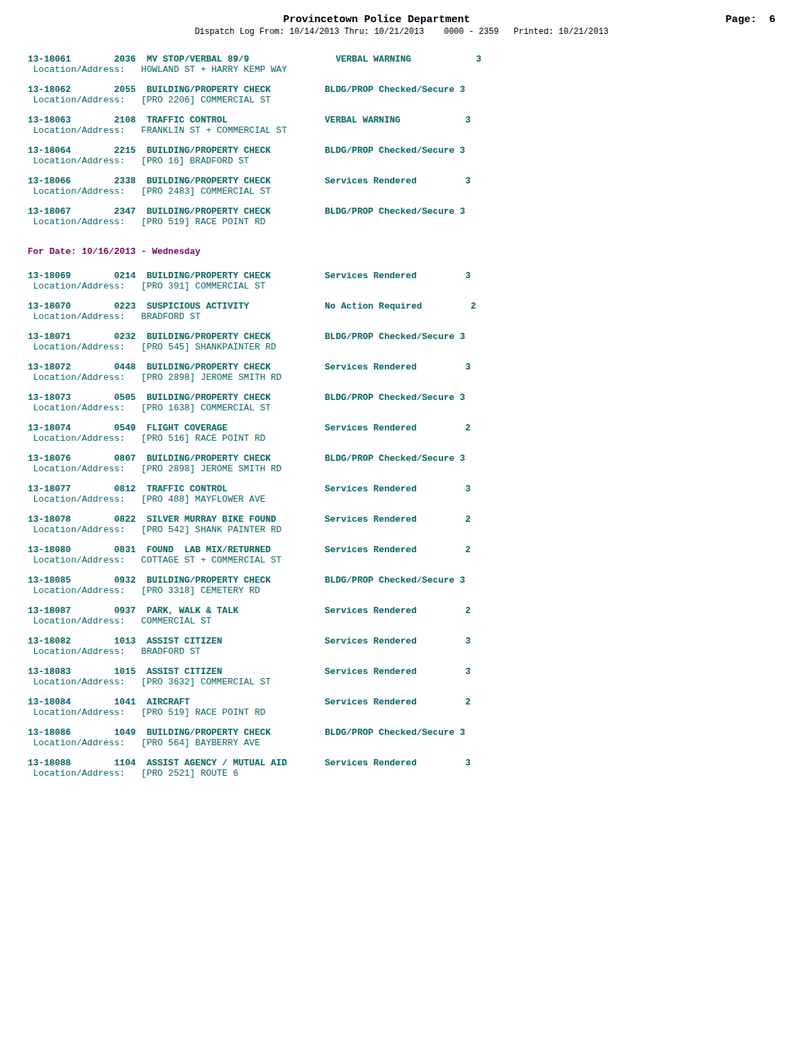Provincetown Police DepartmentPage: 6
Dispatch Log From: 10/14/2013 Thru: 10/21/2013 0000 - 2359 Printed: 10/21/2013
13-18061 2036 MV STOP/VERBAL 89/9 VERBAL WARNING 3
Location/Address: HOWLAND ST + HARRY KEMP WAY
13-18062 2055 BUILDING/PROPERTY CHECK BLDG/PROP Checked/Secure 3
Location/Address: [PRO 2206] COMMERCIAL ST
13-18063 2108 TRAFFIC CONTROL VERBAL WARNING 3
Location/Address: FRANKLIN ST + COMMERCIAL ST
13-18064 2215 BUILDING/PROPERTY CHECK BLDG/PROP Checked/Secure 3
Location/Address: [PRO 16] BRADFORD ST
13-18066 2338 BUILDING/PROPERTY CHECK Services Rendered 3
Location/Address: [PRO 2483] COMMERCIAL ST
13-18067 2347 BUILDING/PROPERTY CHECK BLDG/PROP Checked/Secure 3
Location/Address: [PRO 519] RACE POINT RD
For Date: 10/16/2013 - Wednesday
13-18069 0214 BUILDING/PROPERTY CHECK Services Rendered 3
Location/Address: [PRO 391] COMMERCIAL ST
13-18070 0223 SUSPICIOUS ACTIVITY No Action Required 2
Location/Address: BRADFORD ST
13-18071 0232 BUILDING/PROPERTY CHECK BLDG/PROP Checked/Secure 3
Location/Address: [PRO 545] SHANKPAINTER RD
13-18072 0448 BUILDING/PROPERTY CHECK Services Rendered 3
Location/Address: [PRO 2898] JEROME SMITH RD
13-18073 0505 BUILDING/PROPERTY CHECK BLDG/PROP Checked/Secure 3
Location/Address: [PRO 1638] COMMERCIAL ST
13-18074 0549 FLIGHT COVERAGE Services Rendered 2
Location/Address: [PRO 516] RACE POINT RD
13-18076 0807 BUILDING/PROPERTY CHECK BLDG/PROP Checked/Secure 3
Location/Address: [PRO 2898] JEROME SMITH RD
13-18077 0812 TRAFFIC CONTROL Services Rendered 3
Location/Address: [PRO 488] MAYFLOWER AVE
13-18078 0822 SILVER MURRAY BIKE FOUND Services Rendered 2
Location/Address: [PRO 542] SHANK PAINTER RD
13-18080 0831 FOUND LAB MIX/RETURNED Services Rendered 2
Location/Address: COTTAGE ST + COMMERCIAL ST
13-18085 0932 BUILDING/PROPERTY CHECK BLDG/PROP Checked/Secure 3
Location/Address: [PRO 3318] CEMETERY RD
13-18087 0937 PARK, WALK & TALK Services Rendered 2
Location/Address: COMMERCIAL ST
13-18082 1013 ASSIST CITIZEN Services Rendered 3
Location/Address: BRADFORD ST
13-18083 1015 ASSIST CITIZEN Services Rendered 3
Location/Address: [PRO 3632] COMMERCIAL ST
13-18084 1041 AIRCRAFT Services Rendered 2
Location/Address: [PRO 519] RACE POINT RD
13-18086 1049 BUILDING/PROPERTY CHECK BLDG/PROP Checked/Secure 3
Location/Address: [PRO 564] BAYBERRY AVE
13-18088 1104 ASSIST AGENCY / MUTUAL AID Services Rendered 3
Location/Address: [PRO 2521] ROUTE 6